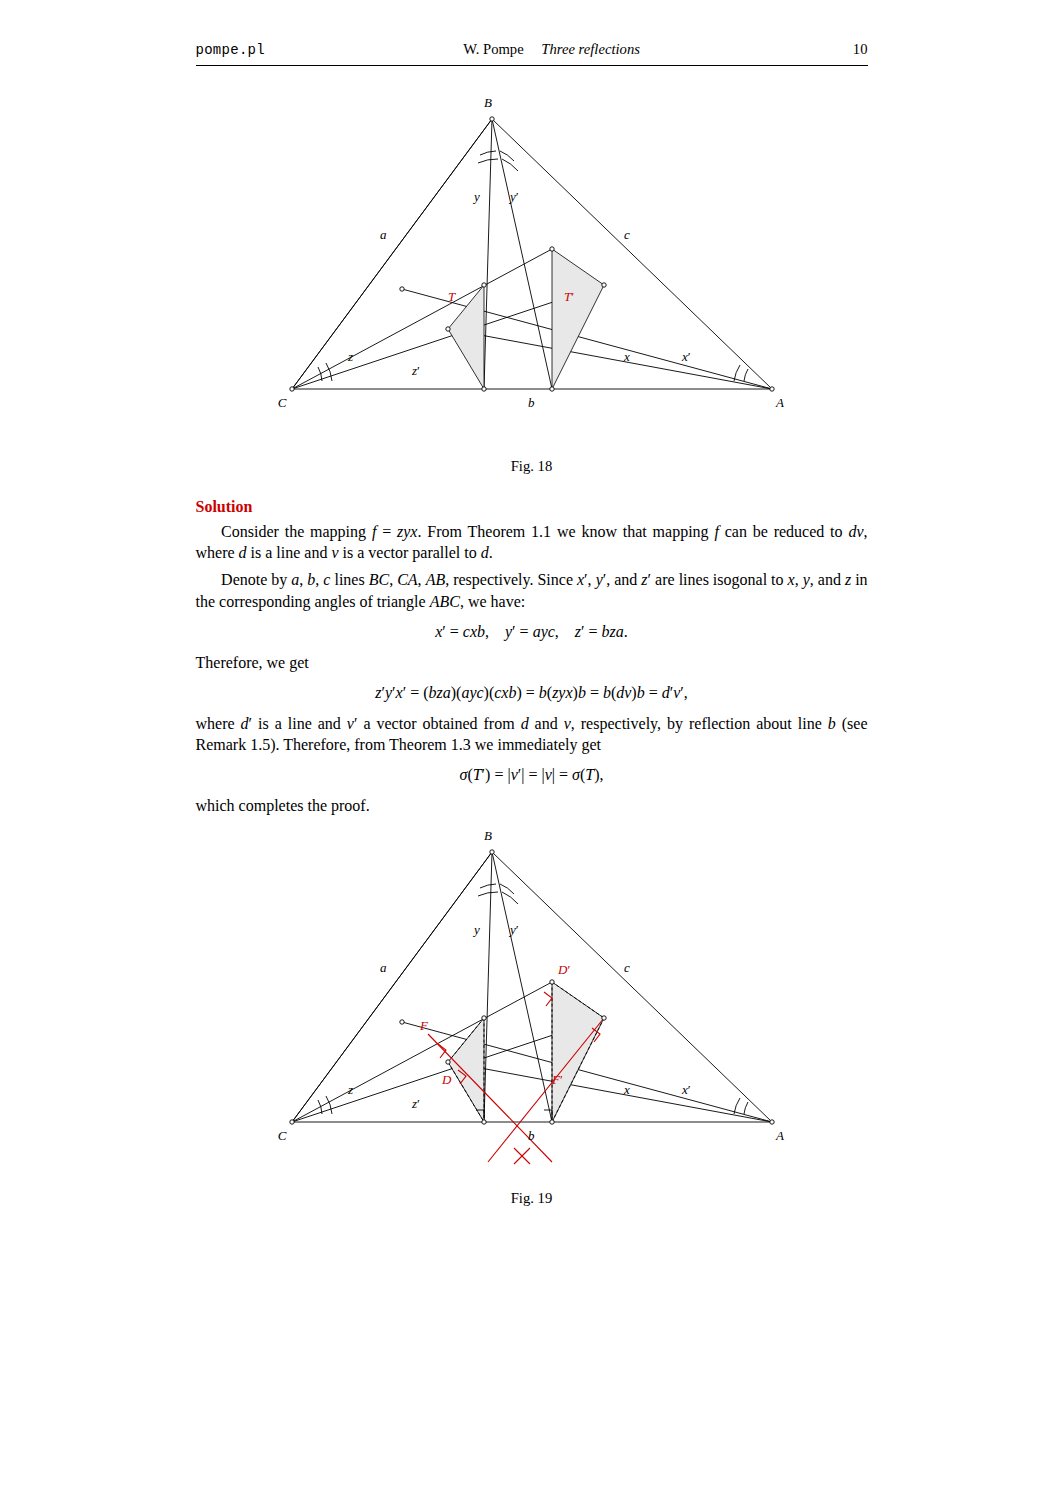pompe.pl
W. Pompe Three reflections
10
B C A y y′ a c b z z′ x x′ T T′
Fig. 18
Solution
Consider the mapping f = zyx. From Theorem 1.1 we know that mapping f can be reduced to dv, where d is a line and v is a vector parallel to d.
Denote by a, b, c lines BC, CA, AB, respectively. Since x′, y′, and z′ are lines isogonal to x, y, and z in the corresponding angles of triangle ABC, we have:
x′ = cxb, y′ = ayc, z′ = bza.
Therefore, we get
z′y′x′ = (bza)(ayc)(cxb) = b(zyx)b = b(dv)b = d′v′,
where d′ is a line and v′ a vector obtained from d and v, respectively, by reflection about line b (see Remark 1.5). Therefore, from Theorem 1.3 we immediately get
σ(T′) = |v′| = |v| = σ(T),
which completes the proof.
B C A y y′ a c b z z′ x x′ F D D′ F′
Fig. 19